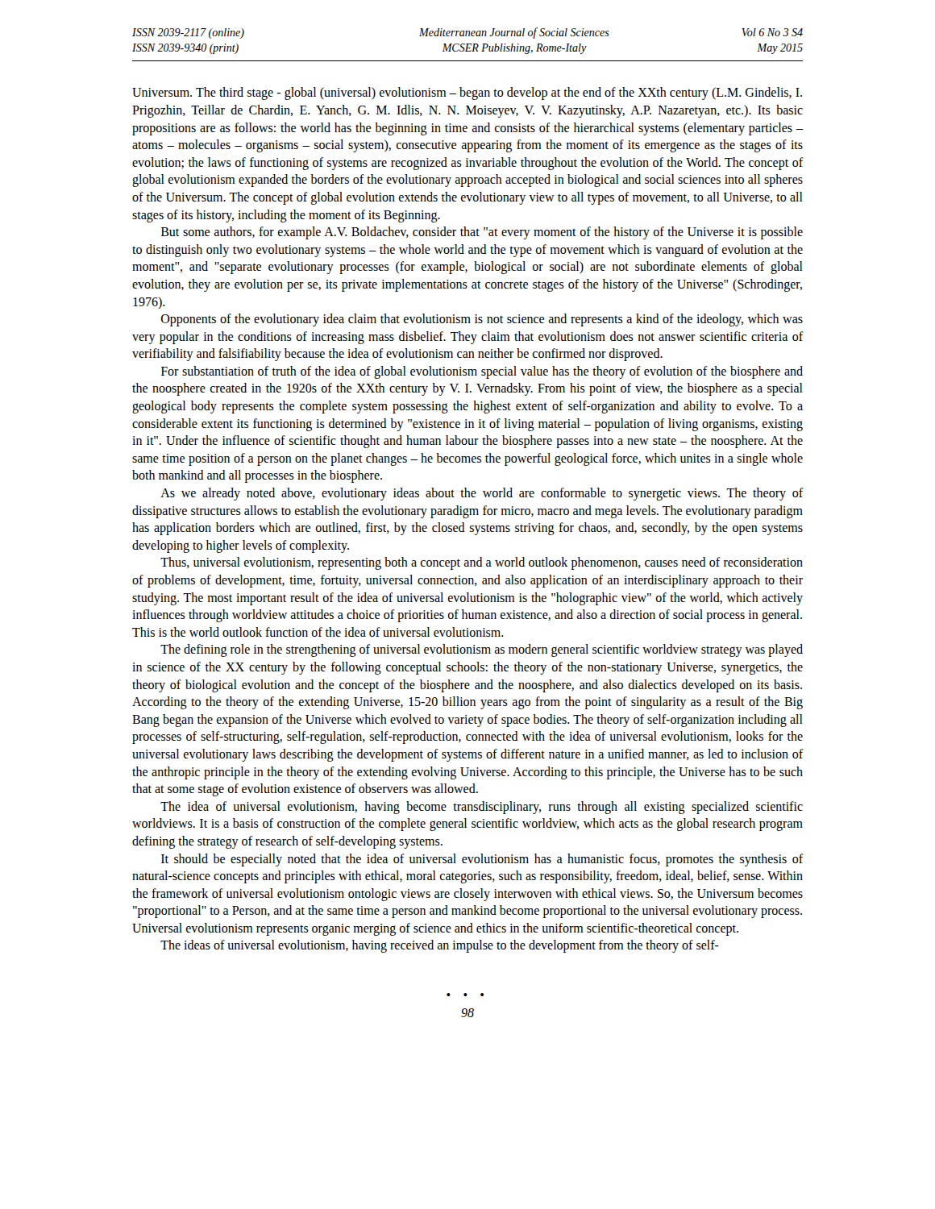| ISSN 2039-2117 (online) ISSN 2039-9340 (print) | Mediterranean Journal of Social Sciences MCSER Publishing, Rome-Italy | Vol 6 No 3 S4 May 2015 |
Universum. The third stage - global (universal) evolutionism – began to develop at the end of the XXth century (L.M. Gindelis, I. Prigozhin, Teillar de Chardin, E. Yanch, G. M. Idlis, N. N. Moiseyev, V. V. Kazyutinsky, A.P. Nazaretyan, etc.). Its basic propositions are as follows: the world has the beginning in time and consists of the hierarchical systems (elementary particles – atoms – molecules – organisms – social system), consecutive appearing from the moment of its emergence as the stages of its evolution; the laws of functioning of systems are recognized as invariable throughout the evolution of the World. The concept of global evolutionism expanded the borders of the evolutionary approach accepted in biological and social sciences into all spheres of the Universum. The concept of global evolution extends the evolutionary view to all types of movement, to all Universe, to all stages of its history, including the moment of its Beginning.
But some authors, for example A.V. Boldachev, consider that "at every moment of the history of the Universe it is possible to distinguish only two evolutionary systems – the whole world and the type of movement which is vanguard of evolution at the moment", and "separate evolutionary processes (for example, biological or social) are not subordinate elements of global evolution, they are evolution per se, its private implementations at concrete stages of the history of the Universe" (Schrodinger, 1976).
Opponents of the evolutionary idea claim that evolutionism is not science and represents a kind of the ideology, which was very popular in the conditions of increasing mass disbelief. They claim that evolutionism does not answer scientific criteria of verifiability and falsifiability because the idea of evolutionism can neither be confirmed nor disproved.
For substantiation of truth of the idea of global evolutionism special value has the theory of evolution of the biosphere and the noosphere created in the 1920s of the XXth century by V. I. Vernadsky. From his point of view, the biosphere as a special geological body represents the complete system possessing the highest extent of self-organization and ability to evolve. To a considerable extent its functioning is determined by "existence in it of living material – population of living organisms, existing in it". Under the influence of scientific thought and human labour the biosphere passes into a new state – the noosphere. At the same time position of a person on the planet changes – he becomes the powerful geological force, which unites in a single whole both mankind and all processes in the biosphere.
As we already noted above, evolutionary ideas about the world are conformable to synergetic views. The theory of dissipative structures allows to establish the evolutionary paradigm for micro, macro and mega levels. The evolutionary paradigm has application borders which are outlined, first, by the closed systems striving for chaos, and, secondly, by the open systems developing to higher levels of complexity.
Thus, universal evolutionism, representing both a concept and a world outlook phenomenon, causes need of reconsideration of problems of development, time, fortuity, universal connection, and also application of an interdisciplinary approach to their studying. The most important result of the idea of universal evolutionism is the "holographic view" of the world, which actively influences through worldview attitudes a choice of priorities of human existence, and also a direction of social process in general. This is the world outlook function of the idea of universal evolutionism.
The defining role in the strengthening of universal evolutionism as modern general scientific worldview strategy was played in science of the XX century by the following conceptual schools: the theory of the non-stationary Universe, synergetics, the theory of biological evolution and the concept of the biosphere and the noosphere, and also dialectics developed on its basis. According to the theory of the extending Universe, 15-20 billion years ago from the point of singularity as a result of the Big Bang began the expansion of the Universe which evolved to variety of space bodies. The theory of self-organization including all processes of self-structuring, self-regulation, self-reproduction, connected with the idea of universal evolutionism, looks for the universal evolutionary laws describing the development of systems of different nature in a unified manner, as led to inclusion of the anthropic principle in the theory of the extending evolving Universe. According to this principle, the Universe has to be such that at some stage of evolution existence of observers was allowed.
The idea of universal evolutionism, having become transdisciplinary, runs through all existing specialized scientific worldviews. It is a basis of construction of the complete general scientific worldview, which acts as the global research program defining the strategy of research of self-developing systems.
It should be especially noted that the idea of universal evolutionism has a humanistic focus, promotes the synthesis of natural-science concepts and principles with ethical, moral categories, such as responsibility, freedom, ideal, belief, sense. Within the framework of universal evolutionism ontologic views are closely interwoven with ethical views. So, the Universum becomes "proportional" to a Person, and at the same time a person and mankind become proportional to the universal evolutionary process. Universal evolutionism represents organic merging of science and ethics in the uniform scientific-theoretical concept.
The ideas of universal evolutionism, having received an impulse to the development from the theory of self-
• • •
98